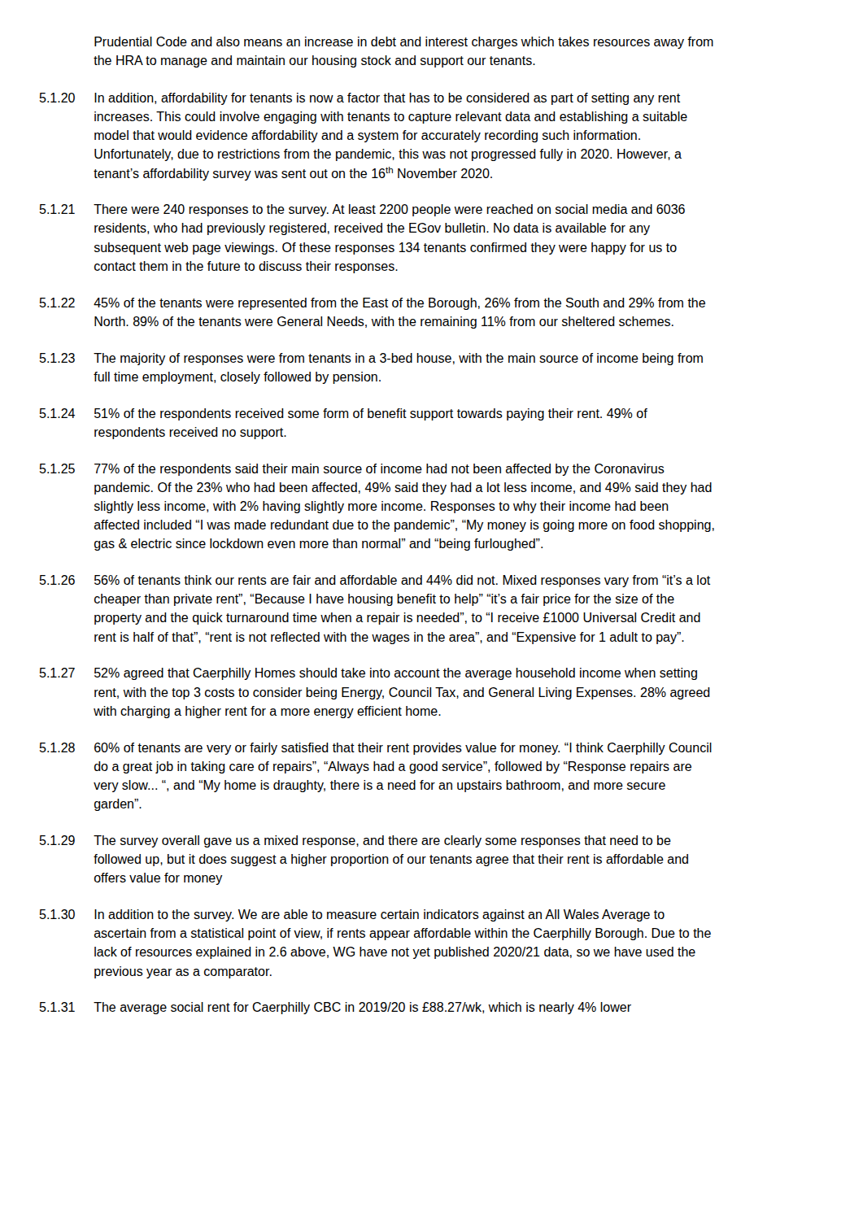Prudential Code and also means an increase in debt and interest charges which takes resources away from the HRA to manage and maintain our housing stock and support our tenants.
5.1.20
In addition, affordability for tenants is now a factor that has to be considered as part of setting any rent increases. This could involve engaging with tenants to capture relevant data and establishing a suitable model that would evidence affordability and a system for accurately recording such information. Unfortunately, due to restrictions from the pandemic, this was not progressed fully in 2020. However, a tenant’s affordability survey was sent out on the 16th November 2020.
5.1.21
There were 240 responses to the survey. At least 2200 people were reached on social media and 6036 residents, who had previously registered, received the EGov bulletin. No data is available for any subsequent web page viewings. Of these responses 134 tenants confirmed they were happy for us to contact them in the future to discuss their responses.
5.1.22
45% of the tenants were represented from the East of the Borough, 26% from the South and 29% from the North. 89% of the tenants were General Needs, with the remaining 11% from our sheltered schemes.
5.1.23
The majority of responses were from tenants in a 3-bed house, with the main source of income being from full time employment, closely followed by pension.
5.1.24
51% of the respondents received some form of benefit support towards paying their rent. 49% of respondents received no support.
5.1.25
77% of the respondents said their main source of income had not been affected by the Coronavirus pandemic. Of the 23% who had been affected, 49% said they had a lot less income, and 49% said they had slightly less income, with 2% having slightly more income. Responses to why their income had been affected included “I was made redundant due to the pandemic”, “My money is going more on food shopping, gas & electric since lockdown even more than normal” and “being furloughed”.
5.1.26
56% of tenants think our rents are fair and affordable and 44% did not. Mixed responses vary from “it’s a lot cheaper than private rent”, “Because I have housing benefit to help” “it’s a fair price for the size of the property and the quick turnaround time when a repair is needed”, to “I receive £1000 Universal Credit and rent is half of that”, “rent is not reflected with the wages in the area”, and “Expensive for 1 adult to pay”.
5.1.27
52% agreed that Caerphilly Homes should take into account the average household income when setting rent, with the top 3 costs to consider being Energy, Council Tax, and General Living Expenses. 28% agreed with charging a higher rent for a more energy efficient home.
5.1.28
60% of tenants are very or fairly satisfied that their rent provides value for money. “I think Caerphilly Council do a great job in taking care of repairs”, “Always had a good service”, followed by “Response repairs are very slow... “, and “My home is draughty, there is a need for an upstairs bathroom, and more secure garden”.
5.1.29
The survey overall gave us a mixed response, and there are clearly some responses that need to be followed up, but it does suggest a higher proportion of our tenants agree that their rent is affordable and offers value for money
5.1.30
In addition to the survey. We are able to measure certain indicators against an All Wales Average to ascertain from a statistical point of view, if rents appear affordable within the Caerphilly Borough. Due to the lack of resources explained in 2.6 above, WG have not yet published 2020/21 data, so we have used the previous year as a comparator.
5.1.31
The average social rent for Caerphilly CBC in 2019/20 is £88.27/wk, which is nearly 4% lower